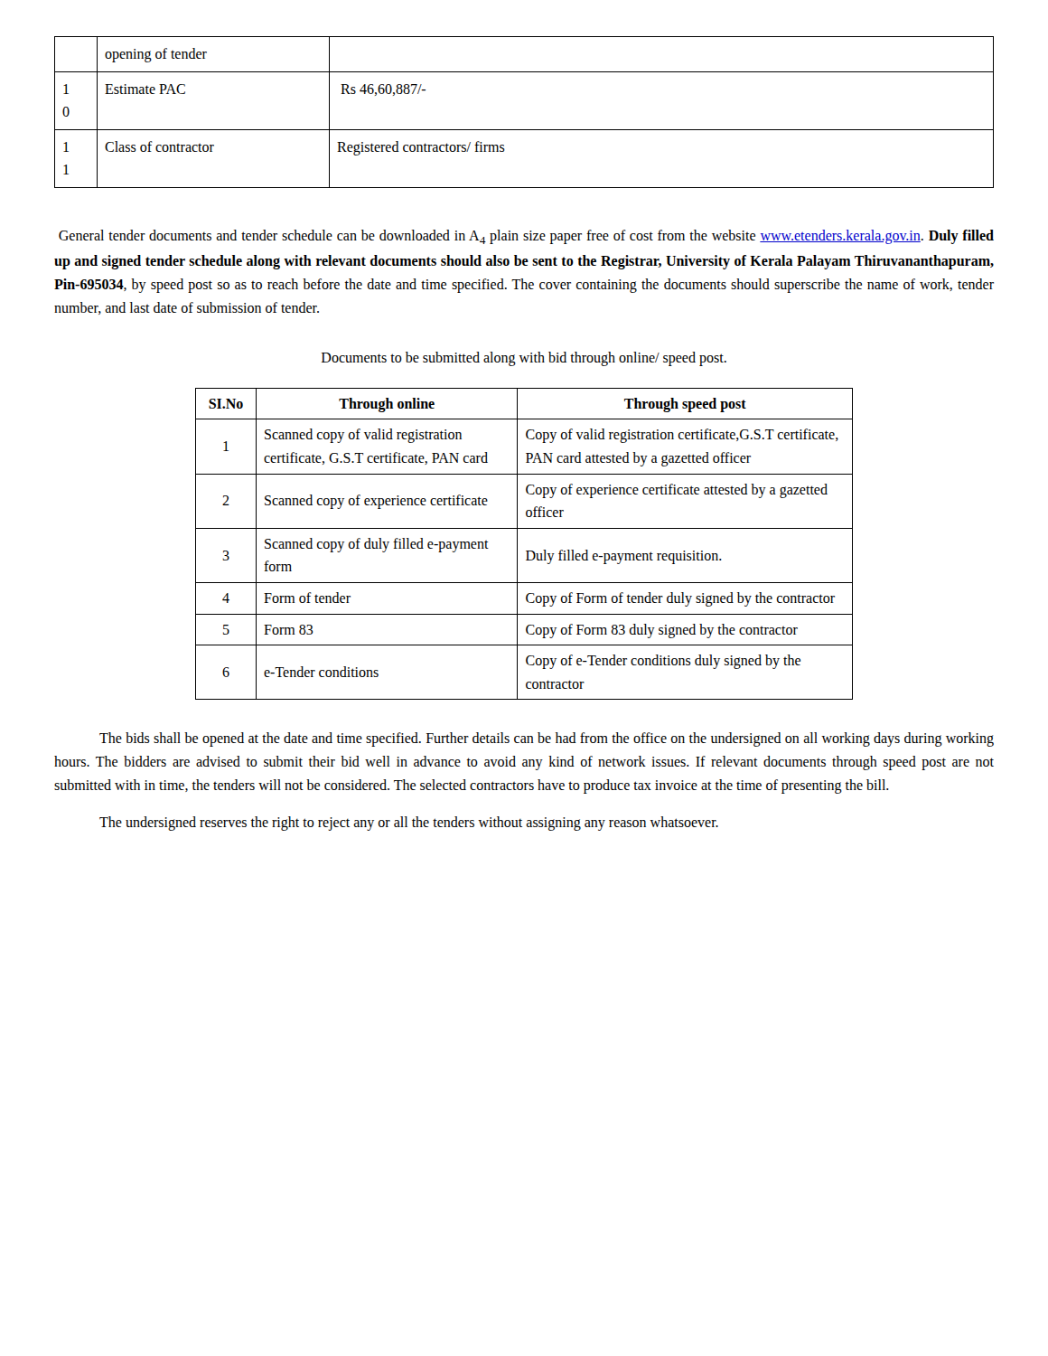| | opening of tender | |
| 1 0 | Estimate PAC | Rs 46,60,887/- |
| 1 1 | Class of contractor | Registered contractors/ firms |
General tender documents and tender schedule can be downloaded in A4 plain size paper free of cost from the website www.etenders.kerala.gov.in. Duly filled up and signed tender schedule along with relevant documents should also be sent to the Registrar, University of Kerala Palayam Thiruvananthapuram, Pin-695034, by speed post so as to reach before the date and time specified. The cover containing the documents should superscribe the name of work, tender number, and last date of submission of tender.
Documents to be submitted along with bid through online/ speed post.
| SI.No | Through online | Through speed post |
| --- | --- | --- |
| 1 | Scanned copy of valid registration certificate, G.S.T certificate, PAN card | Copy of valid registration certificate,G.S.T certificate, PAN card attested by a gazetted officer |
| 2 | Scanned copy of experience certificate | Copy of experience certificate attested by a gazetted officer |
| 3 | Scanned copy of duly filled e-payment form | Duly filled e-payment requisition. |
| 4 | Form of tender | Copy of Form of tender duly signed by the contractor |
| 5 | Form 83 | Copy of Form 83 duly signed by the contractor |
| 6 | e-Tender conditions | Copy of e-Tender conditions duly signed by the contractor |
The bids shall be opened at the date and time specified. Further details can be had from the office on the undersigned on all working days during working hours. The bidders are advised to submit their bid well in advance to avoid any kind of network issues. If relevant documents through speed post are not submitted with in time, the tenders will not be considered. The selected contractors have to produce tax invoice at the time of presenting the bill.
The undersigned reserves the right to reject any or all the tenders without assigning any reason whatsoever.